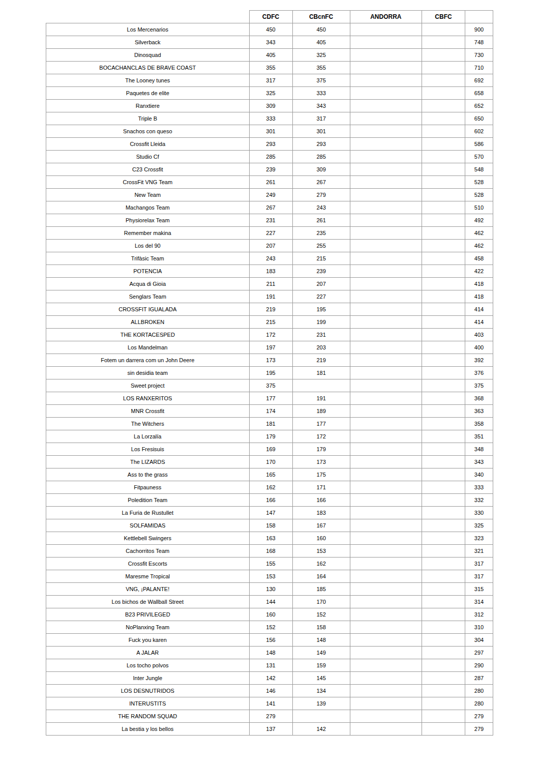| | CDFC | CBcnFC | ANDORRA | CBFC | |
| --- | --- | --- | --- | --- | --- |
| Los Mercenarios | 450 | 450 | | | 900 |
| Silverback | 343 | 405 | | | 748 |
| Dinosquad | 405 | 325 | | | 730 |
| BOCACHANCLAS DE BRAVE COAST | 355 | 355 | | | 710 |
| The Looney tunes | 317 | 375 | | | 692 |
| Paquetes de elite | 325 | 333 | | | 658 |
| Ranxtiere | 309 | 343 | | | 652 |
| Triple B | 333 | 317 | | | 650 |
| Snachos con queso | 301 | 301 | | | 602 |
| Crossfit Lleida | 293 | 293 | | | 586 |
| Studio Cf | 285 | 285 | | | 570 |
| C23 Crossfit | 239 | 309 | | | 548 |
| CrossFit VNG Team | 261 | 267 | | | 528 |
| New Team | 249 | 279 | | | 528 |
| Machangos Team | 267 | 243 | | | 510 |
| Physiorelax Team | 231 | 261 | | | 492 |
| Remember makina | 227 | 235 | | | 462 |
| Los del 90 | 207 | 255 | | | 462 |
| Trifàsic Team | 243 | 215 | | | 458 |
| POTENCIA | 183 | 239 | | | 422 |
| Acqua di Gioia | 211 | 207 | | | 418 |
| Senglars Team | 191 | 227 | | | 418 |
| CROSSFIT IGUALADA | 219 | 195 | | | 414 |
| ALLBROKEN | 215 | 199 | | | 414 |
| THE KORTACESPED | 172 | 231 | | | 403 |
| Los Mandelman | 197 | 203 | | | 400 |
| Fotem un darrera com un John Deere | 173 | 219 | | | 392 |
| sin desidia team | 195 | 181 | | | 376 |
| Sweet project | 375 | | | | 375 |
| LOS RANXERITOS | 177 | 191 | | | 368 |
| MNR Crossfit | 174 | 189 | | | 363 |
| The Witchers | 181 | 177 | | | 358 |
| La Lorzalía | 179 | 172 | | | 351 |
| Los Fresisuis | 169 | 179 | | | 348 |
| The LIZARDS | 170 | 173 | | | 343 |
| Ass to the grass | 165 | 175 | | | 340 |
| Fitpauness | 162 | 171 | | | 333 |
| Poledition Team | 166 | 166 | | | 332 |
| La Furia de Rustullet | 147 | 183 | | | 330 |
| SOLFAMIDAS | 158 | 167 | | | 325 |
| Kettlebell Swingers | 163 | 160 | | | 323 |
| Cachorritos Team | 168 | 153 | | | 321 |
| Crossfit Escorts | 155 | 162 | | | 317 |
| Maresme Tropical | 153 | 164 | | | 317 |
| VNG, ¡PALANTE! | 130 | 185 | | | 315 |
| Los bichos de Wallball Street | 144 | 170 | | | 314 |
| B23 PRIVILEGED | 160 | 152 | | | 312 |
| NoPlanxing Team | 152 | 158 | | | 310 |
| Fuck you karen | 156 | 148 | | | 304 |
| A JALAR | 148 | 149 | | | 297 |
| Los tocho polvos | 131 | 159 | | | 290 |
| Inter Jungle | 142 | 145 | | | 287 |
| LOS DESNUTRIDOS | 146 | 134 | | | 280 |
| INTERUSTITS | 141 | 139 | | | 280 |
| THE RANDOM SQUAD | 279 | | | | 279 |
| La bestia y los bellos | 137 | 142 | | | 279 |